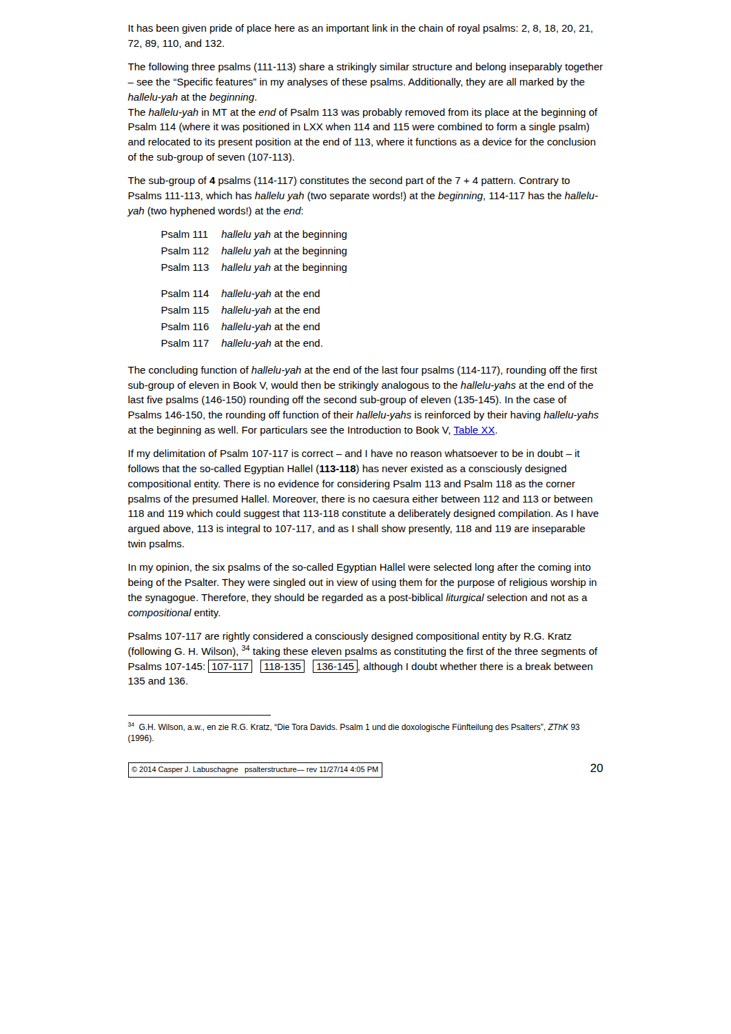It has been given pride of place here as an important link in the chain of royal psalms: 2, 8, 18, 20, 21, 72, 89, 110, and 132.
The following three psalms (111-113) share a strikingly similar structure and belong inseparably together – see the “Specific features” in my analyses of these psalms. Additionally, they are all marked by the hallelu-yah at the beginning.
The hallelu-yah in MT at the end of Psalm 113 was probably removed from its place at the beginning of Psalm 114 (where it was positioned in LXX when 114 and 115 were combined to form a single psalm) and relocated to its present position at the end of 113, where it functions as a device for the conclusion of the sub-group of seven (107-113).
The sub-group of 4 psalms (114-117) constitutes the second part of the 7 + 4 pattern. Contrary to Psalms 111-113, which has hallelu yah (two separate words!) at the beginning, 114-117 has the hallelu-yah (two hyphened words!) at the end:
| Psalm 111 | hallelu yah at the beginning |
| Psalm 112 | hallelu yah at the beginning |
| Psalm 113 | hallelu yah at the beginning |
| Psalm 114 | hallelu-yah at the end |
| Psalm 115 | hallelu-yah at the end |
| Psalm 116 | hallelu-yah at the end |
| Psalm 117 | hallelu-yah at the end. |
The concluding function of hallelu-yah at the end of the last four psalms (114-117), rounding off the first sub-group of eleven in Book V, would then be strikingly analogous to the hallelu-yahs at the end of the last five psalms (146-150) rounding off the second sub-group of eleven (135-145). In the case of Psalms 146-150, the rounding off function of their hallelu-yahs is reinforced by their having hallelu-yahs at the beginning as well. For particulars see the Introduction to Book V, Table XX.
If my delimitation of Psalm 107-117 is correct – and I have no reason whatsoever to be in doubt – it follows that the so-called Egyptian Hallel (113-118) has never existed as a consciously designed compositional entity. There is no evidence for considering Psalm 113 and Psalm 118 as the corner psalms of the presumed Hallel. Moreover, there is no caesura either between 112 and 113 or between 118 and 119 which could suggest that 113-118 constitute a deliberately designed compilation. As I have argued above, 113 is integral to 107-117, and as I shall show presently, 118 and 119 are inseparable twin psalms.
In my opinion, the six psalms of the so-called Egyptian Hallel were selected long after the coming into being of the Psalter. They were singled out in view of using them for the purpose of religious worship in the synagogue. Therefore, they should be regarded as a post-biblical liturgical selection and not as a compositional entity.
Psalms 107-117 are rightly considered a consciously designed compositional entity by R.G. Kratz (following G. H. Wilson), 34 taking these eleven psalms as constituting the first of the three segments of Psalms 107-145: 107-117 118-135 136-145, although I doubt whether there is a break between 135 and 136.
34 G.H. Wilson, a.w., en zie R.G. Kratz, “Die Tora Davids. Psalm 1 und die doxologische Fünfteilung des Psalters”, ZThK 93 (1996).
© 2014 Casper J. Labuschagne psalterstructure— rev 11/27/14 4:05 PM 20